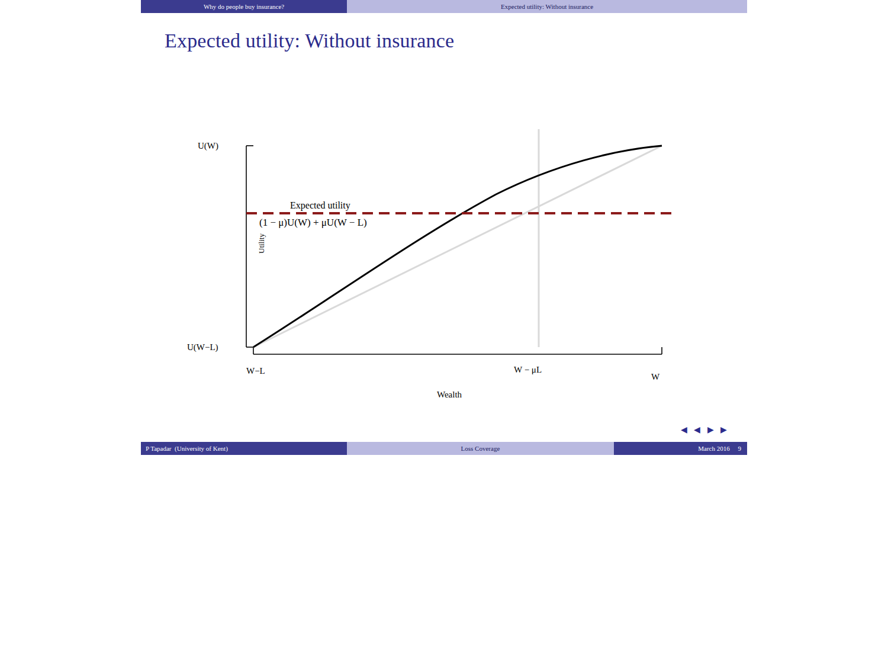Why do people buy insurance?
Expected utility: Without insurance
Expected utility: Without insurance
Utility
Wealth
U(W)
U(W−L)
W−L
W − μL
W
Expected utility
(1 − μ)U(W) + μU(W − L)
◀ ◀ ▶ ▶
P Tapadar (University of Kent)
Loss Coverage
March 2016 9